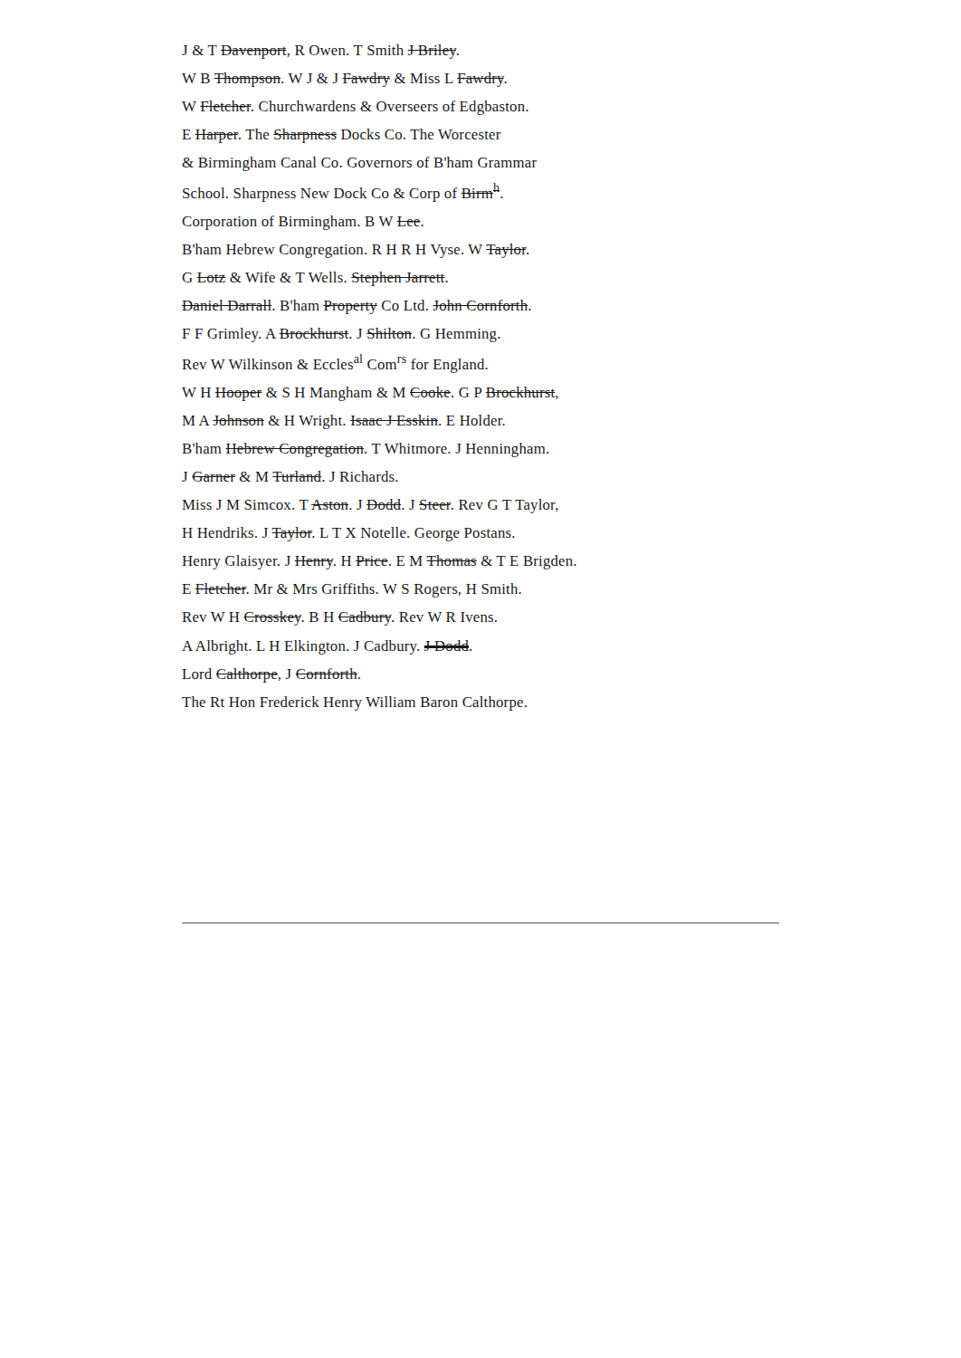J & T Davenport, R Owen. T Smith J Briley.
W B Thompson. W J & J Fawdry & Miss L Fawdry.
W Fletcher. Churchwardens & Overseers of Edgbaston.
E Harper. The Sharpness Docks Co. The Worcester
& Birmingham Canal Co. Governors of B'ham Grammar
School. Sharpness New Dock Co & Corp of Birmh.
Corporation of Birmingham. B W Lee.
B'ham Hebrew Congregation. R H R H Vyse. W Taylor.
G Lotz & Wife & T Wells. Stephen Jarrett.
Daniel Darrall. B'ham Property Co Ltd. John Cornforth.
F F Grimley. A Brockhurst. J Shilton. G Hemming.
Rev W Wilkinson & Ecclesal Comrs for England.
W H Hooper & S H Mangham & M Cooke. G P Brockhurst,
M A Johnson & H Wright. Isaac J Esskin. E Holder.
B'ham Hebrew Congregation. T Whitmore. J Henningham.
J Garner & M Turland. J Richards.
Miss J M Simcox. T Aston. J Dodd. J Steer. Rev G T Taylor,
H Hendriks. J Taylor. L T X Notelle. George Postans.
Henry Glaisyer. J Henry. H Price. E M Thomas & T E Brigden.
E Fletcher. Mr & Mrs Griffiths. W S Rogers, H Smith.
Rev W H Crosskey. B H Cadbury. Rev W R Ivens.
A Albright. L H Elkington. J Cadbury. J Dodd.
Lord Calthorpe, J Cornforth.
The Rt Hon Frederick Henry William Baron Calthorpe.